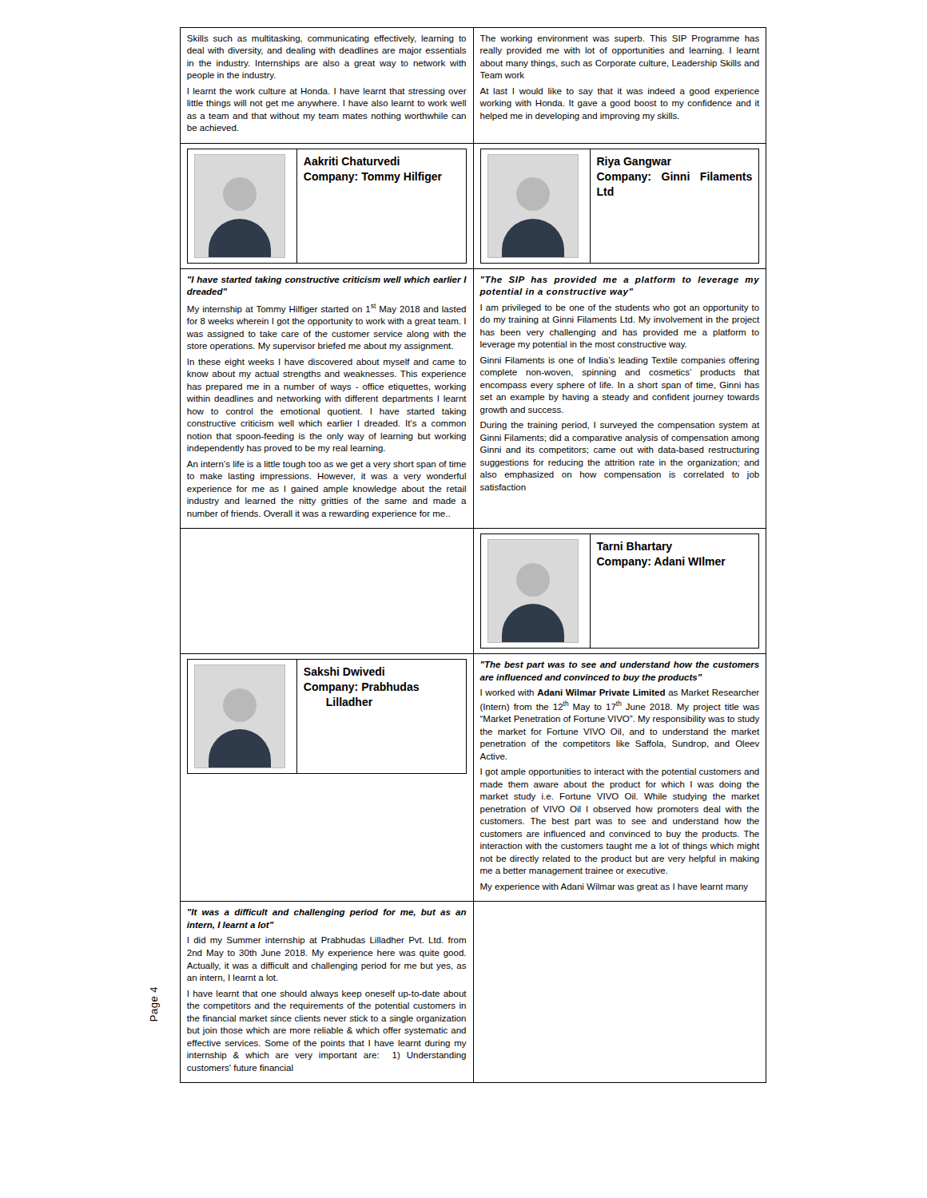Page 4
| Skills such as multitasking, communicating effectively, learning to deal with diversity, and dealing with deadlines are major essentials in the industry. Internships are also a great way to network with people in the industry. I learnt the work culture at Honda. I have learnt that stressing over little things will not get me anywhere. I have also learnt to work well as a team and that without my team mates nothing worthwhile can be achieved. | The working environment was superb. This SIP Programme has really provided me with lot of opportunities and learning. I learnt about many things, such as Corporate culture, Leadership Skills and Team work At last I would like to say that it was indeed a good experience working with Honda. It gave a good boost to my confidence and it helped me in developing and improving my skills. |
| / / Aakriti Chaturvedi Company: Tommy Hilfiger / | / / Riya Gangwar Company: Ginni Filaments Ltd / |
| "I have started taking constructive criticism well which earlier I dreaded" My internship at Tommy Hilfiger started on 1 st May 2018 and lasted for 8 weeks wherein I got the opportunity to work with a great team. I was assigned to take care of the customer service along with the store operations. My supervisor briefed me about my assignment. In these eight weeks I have discovered about myself and came to know about my actual strengths and weaknesses. This experience has prepared me in a number of ways - office etiquettes, working within deadlines and networking with different departments I learnt how to control the emotional quotient. I have started taking constructive criticism well which earlier I dreaded. It’s a common notion that spoon-feeding is the only way of learning but working independently has proved to be my real learning. An intern’s life is a little tough too as we get a very short span of time to make lasting impressions. However, it was a very wonderful experience for me as I gained ample knowledge about the retail industry and learned the nitty gritties of the same and made a number of friends. Overall it was a rewarding experience for me.. | "The SIP has provided me a platform to leverage my potential in a constructive way" I am privileged to be one of the students who got an opportunity to do my training at Ginni Filaments Ltd. My involvement in the project has been very challenging and has provided me a platform to leverage my potential in the most constructive way. Ginni Filaments is one of India’s leading Textile companies offering complete non-woven, spinning and cosmetics’ products that encompass every sphere of life. In a short span of time, Ginni has set an example by having a steady and confident journey towards growth and success. During the training period, I surveyed the compensation system at Ginni Filaments; did a comparative analysis of compensation among Ginni and its competitors; came out with data-based restructuring suggestions for reducing the attrition rate in the organization; and also emphasized on how compensation is correlated to job satisfaction |
| | / / Tarni Bhartary Company: Adani WIlmer / |
| / / Sakshi Dwivedi Company: Prabhudas Lilladher / | "The best part was to see and understand how the customers are influenced and convinced to buy the products" I worked with Adani Wilmar Private Limited as Market Researcher (Intern) from the 12 th May to 17 th June 2018. My project title was “Market Penetration of Fortune VIVO”. My responsibility was to study the market for Fortune VIVO Oil, and to understand the market penetration of the competitors like Saffola, Sundrop, and Oleev Active. I got ample opportunities to interact with the potential customers and made them aware about the product for which I was doing the market study i.e. Fortune VIVO Oil. While studying the market penetration of VIVO Oil I observed how promoters deal with the customers. The best part was to see and understand how the customers are influenced and convinced to buy the products. The interaction with the customers taught me a lot of things which might not be directly related to the product but are very helpful in making me a better management trainee or executive. My experience with Adani Wilmar was great as I have learnt many |
| "It was a difficult and challenging period for me, but as an intern, I learnt a lot" I did my Summer internship at Prabhudas Lilladher Pvt. Ltd. from 2nd May to 30th June 2018. My experience here was quite good. Actually, it was a difficult and challenging period for me but yes, as an intern, I learnt a lot. I have learnt that one should always keep oneself up-to-date about the competitors and the requirements of the potential customers in the financial market since clients never stick to a single organization but join those which are more reliable & which offer systematic and effective services. Some of the points that I have learnt during my internship & which are very important are: 1) Understanding customers' future financial | |